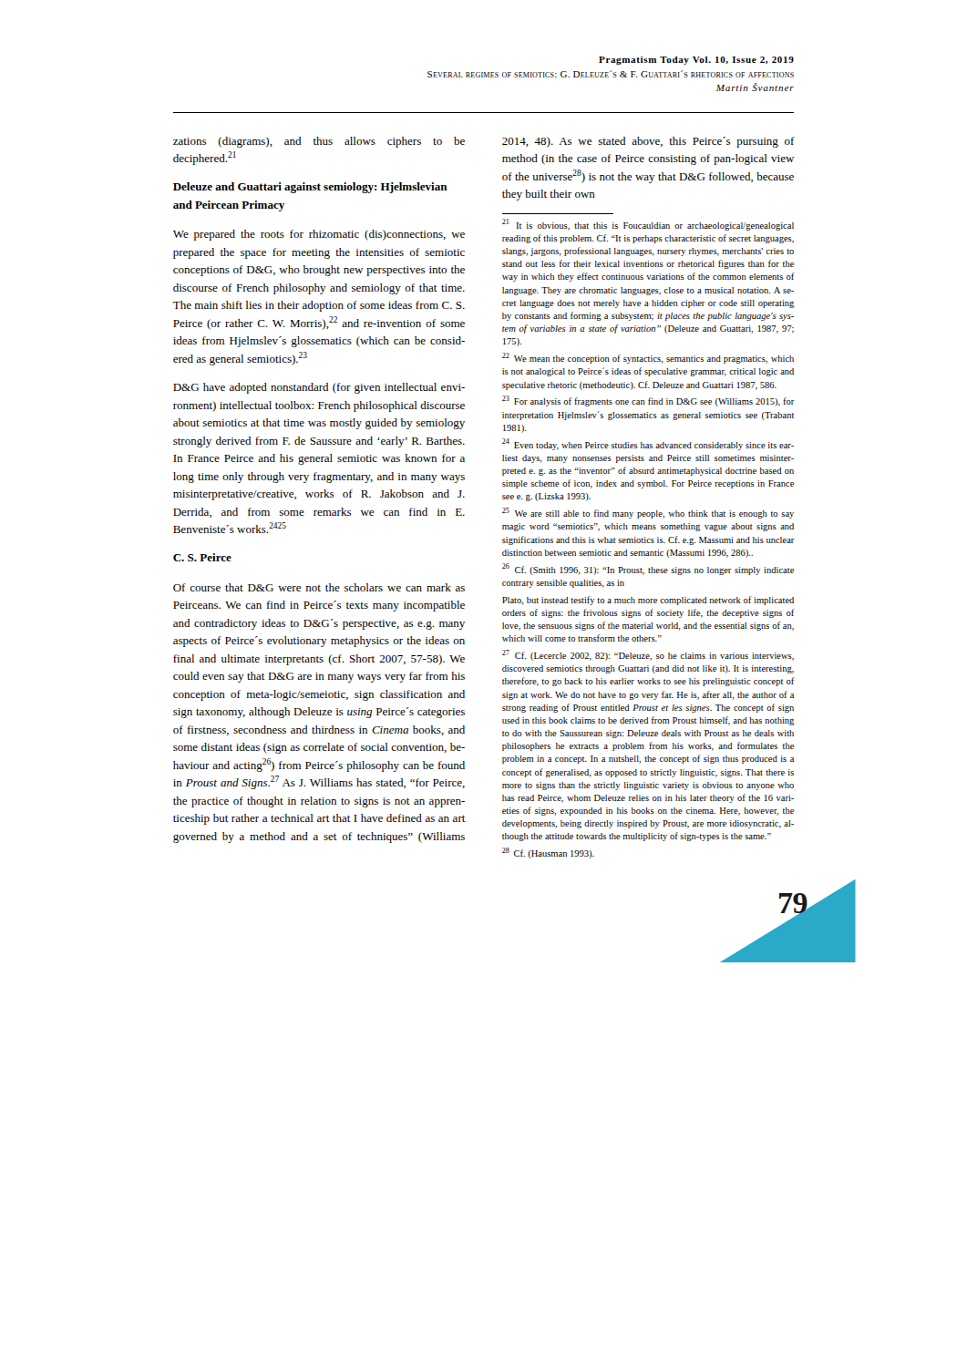Pragmatism Today Vol. 10, Issue 2, 2019
Several regimes of semiotics: G. Deleuze´s & F. Guattari´s rhetorics of affections
Martin Švantner
zations (diagrams), and thus allows ciphers to be deciphered.21
Deleuze and Guattari against semiology: Hjelmslevian and Peircean Primacy
We prepared the roots for rhizomatic (dis)connections, we prepared the space for meeting the intensities of semiotic conceptions of D&G, who brought new perspectives into the discourse of French philosophy and semiology of that time. The main shift lies in their adoption of some ideas from C. S. Peirce (or rather C. W. Morris),22 and re-invention of some ideas from Hjelmslev´s glossematics (which can be considered as general semiotics).23
D&G have adopted nonstandard (for given intellectual environment) intellectual toolbox: French philosophical discourse about semiotics at that time was mostly guided by semiology strongly derived from F. de Saussure and ‘early’ R. Barthes. In France Peirce and his general semiotic was known for a long time only through very fragmentary, and in many ways misinterpretative/creative, works of R. Jakobson and J. Derrida, and from some remarks we can find in E. Benveniste´s works.2425
C. S. Peirce
Of course that D&G were not the scholars we can mark as Peirceans. We can find in Peirce´s texts many incompatible and contradictory ideas to D&G´s perspective, as e.g. many aspects of Peirce´s evolutionary metaphysics or the ideas on final and ultimate interpretants (cf. Short 2007, 57-58). We could even say that D&G are in many ways very far from his conception of meta-logic/semeiotic, sign classification and sign taxonomy, although Deleuze is using Peirce´s categories of firstness, secondness and thirdness in Cinema books, and some distant ideas (sign as correlate of social convention, behaviour and acting26) from Peirce´s philosophy can be found in Proust and Signs.27 As J. Williams has stated, “for Peirce, the practice of thought in relation to signs is not an apprenticeship but rather a technical art that I have defined as an art governed by a method and a set of techniques” (Williams 2014, 48). As we stated above, this Peirce´s pursuing of method (in the case of Peirce consisting of pan-logical view of the universe28) is not the way that D&G followed, because they built their own
21 It is obvious, that this is Foucauldian or archaeological/genealogical reading of this problem. Cf. “It is perhaps characteristic of secret languages, slangs, jargons, professional languages, nursery rhymes, merchants' cries to stand out less for their lexical inventions or rhetorical figures than for the way in which they effect continuous variations of the common elements of language. They are chromatic languages, close to a musical notation. A secret language does not merely have a hidden cipher or code still operating by constants and forming a subsystem; it places the public language's system of variables in a state of variation” (Deleuze and Guattari, 1987, 97; 175).
22 We mean the conception of syntactics, semantics and pragmatics, which is not analogical to Peirce´s ideas of speculative grammar, critical logic and speculative rhetoric (methodeutic). Cf. Deleuze and Guattari 1987, 586.
23 For analysis of fragments one can find in D&G see (Williams 2015), for interpretation Hjelmslev´s glossematics as general semiotics see (Trabant 1981).
24 Even today, when Peirce studies has advanced considerably since its earliest days, many nonsenses persists and Peirce still sometimes misinterpreted e. g. as the “inventor” of absurd antimetaphysical doctrine based on simple scheme of icon, index and symbol. For Peirce receptions in France see e. g. (Lizska 1993).
25 We are still able to find many people, who think that is enough to say magic word “semiotics”, which means something vague about signs and significations and this is what semiotics is. Cf. e.g. Massumi and his unclear distinction between semiotic and semantic (Massumi 1996, 286)..
26 Cf. (Smith 1996, 31): “In Proust, these signs no longer simply indicate contrary sensible qualities, as in
Plato, but instead testify to a much more complicated network of implicated orders of signs: the frivolous signs of society life, the deceptive signs of love, the sensuous signs of the material world, and the essential signs of an, which will come to transform the others.”
27 Cf. (Lecercle 2002, 82): “Deleuze, so he claims in various interviews, discovered semiotics through Guattari (and did not like it). It is interesting, therefore, to go back to his earlier works to see his prelinguistic concept of sign at work. We do not have to go very far. He is, after all, the author of a strong reading of Proust entitled Proust et les signes. The concept of sign used in this book claims to be derived from Proust himself, and has nothing to do with the Saussurean sign: Deleuze deals with Proust as he deals with philosophers he extracts a problem from his works, and formulates the problem in a concept. In a nutshell, the concept of sign thus produced is a concept of generalised, as opposed to strictly linguistic, signs. That there is more to signs than the strictly linguistic variety is obvious to anyone who has read Peirce, whom Deleuze relies on in his later theory of the 16 varieties of signs, expounded in his books on the cinema. Here, however, the developments, being directly inspired by Proust, are more idiosyncratic, although the attitude towards the multiplicity of sign-types is the same.”
28 Cf. (Hausman 1993).
79